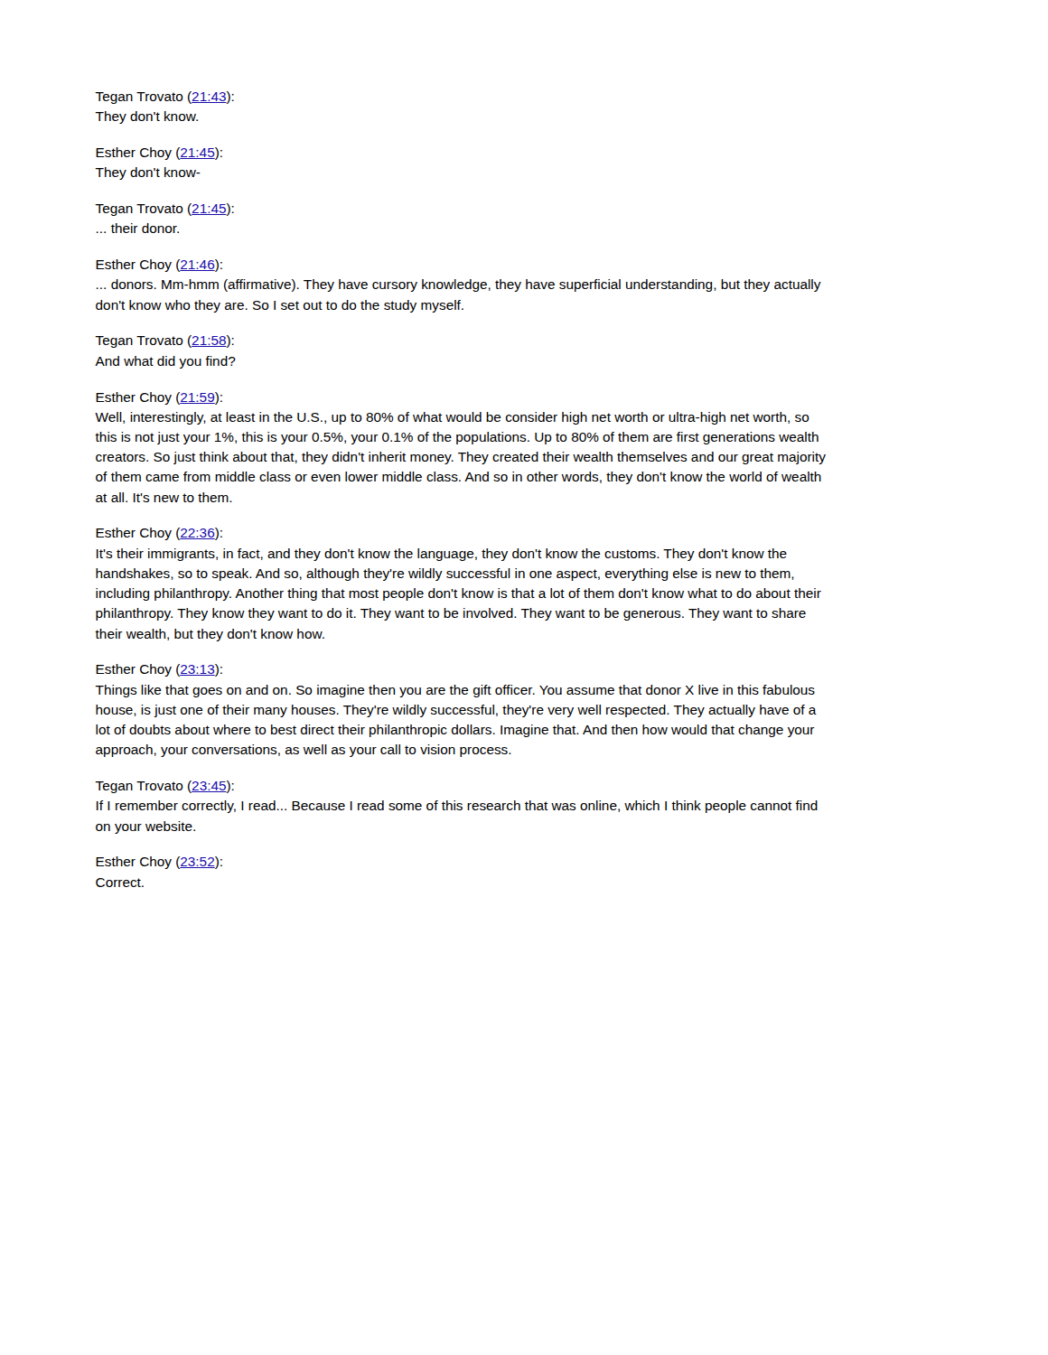Tegan Trovato (21:43):
They don't know.
Esther Choy (21:45):
They don't know-
Tegan Trovato (21:45):
... their donor.
Esther Choy (21:46):
... donors. Mm-hmm (affirmative). They have cursory knowledge, they have superficial understanding, but they actually don't know who they are. So I set out to do the study myself.
Tegan Trovato (21:58):
And what did you find?
Esther Choy (21:59):
Well, interestingly, at least in the U.S., up to 80% of what would be consider high net worth or ultra-high net worth, so this is not just your 1%, this is your 0.5%, your 0.1% of the populations. Up to 80% of them are first generations wealth creators. So just think about that, they didn't inherit money. They created their wealth themselves and our great majority of them came from middle class or even lower middle class. And so in other words, they don't know the world of wealth at all. It's new to them.
Esther Choy (22:36):
It's their immigrants, in fact, and they don't know the language, they don't know the customs. They don't know the handshakes, so to speak. And so, although they're wildly successful in one aspect, everything else is new to them, including philanthropy. Another thing that most people don't know is that a lot of them don't know what to do about their philanthropy. They know they want to do it. They want to be involved. They want to be generous. They want to share their wealth, but they don't know how.
Esther Choy (23:13):
Things like that goes on and on. So imagine then you are the gift officer. You assume that donor X live in this fabulous house, is just one of their many houses. They're wildly successful, they're very well respected. They actually have of a lot of doubts about where to best direct their philanthropic dollars. Imagine that. And then how would that change your approach, your conversations, as well as your call to vision process.
Tegan Trovato (23:45):
If I remember correctly, I read... Because I read some of this research that was online, which I think people cannot find on your website.
Esther Choy (23:52):
Correct.